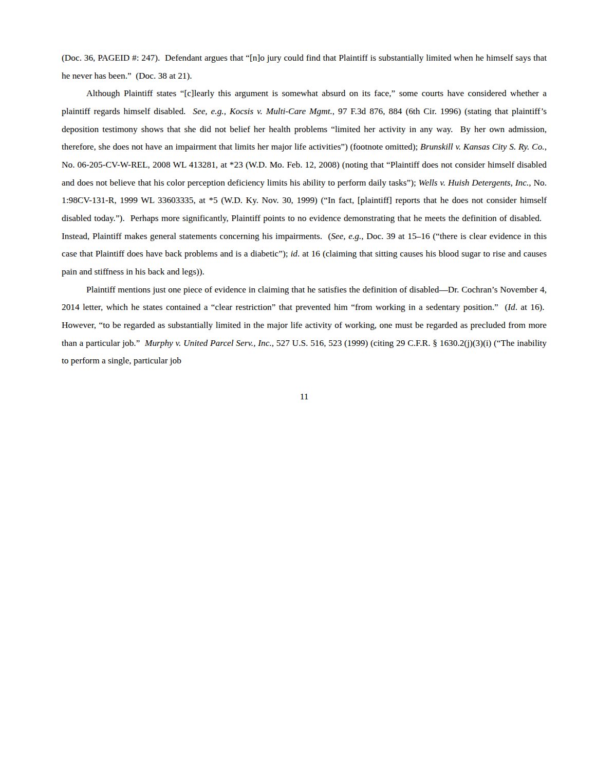(Doc. 36, PAGEID #: 247). Defendant argues that “[n]o jury could find that Plaintiff is substantially limited when he himself says that he never has been.” (Doc. 38 at 21).
Although Plaintiff states “[c]learly this argument is somewhat absurd on its face,” some courts have considered whether a plaintiff regards himself disabled. See, e.g., Kocsis v. Multi-Care Mgmt., 97 F.3d 876, 884 (6th Cir. 1996) (stating that plaintiff’s deposition testimony shows that she did not belief her health problems “limited her activity in any way. By her own admission, therefore, she does not have an impairment that limits her major life activities”) (footnote omitted); Brunskill v. Kansas City S. Ry. Co., No. 06-205-CV-W-REL, 2008 WL 413281, at *23 (W.D. Mo. Feb. 12, 2008) (noting that “Plaintiff does not consider himself disabled and does not believe that his color perception deficiency limits his ability to perform daily tasks”); Wells v. Huish Detergents, Inc., No. 1:98CV-131-R, 1999 WL 33603335, at *5 (W.D. Ky. Nov. 30, 1999) (“In fact, [plaintiff] reports that he does not consider himself disabled today.”). Perhaps more significantly, Plaintiff points to no evidence demonstrating that he meets the definition of disabled. Instead, Plaintiff makes general statements concerning his impairments. (See, e.g., Doc. 39 at 15–16 (“there is clear evidence in this case that Plaintiff does have back problems and is a diabetic”); id. at 16 (claiming that sitting causes his blood sugar to rise and causes pain and stiffness in his back and legs)).
Plaintiff mentions just one piece of evidence in claiming that he satisfies the definition of disabled—Dr. Cochran’s November 4, 2014 letter, which he states contained a “clear restriction” that prevented him “from working in a sedentary position.” (Id. at 16). However, “to be regarded as substantially limited in the major life activity of working, one must be regarded as precluded from more than a particular job.” Murphy v. United Parcel Serv., Inc., 527 U.S. 516, 523 (1999) (citing 29 C.F.R. § 1630.2(j)(3)(i) (“The inability to perform a single, particular job
11